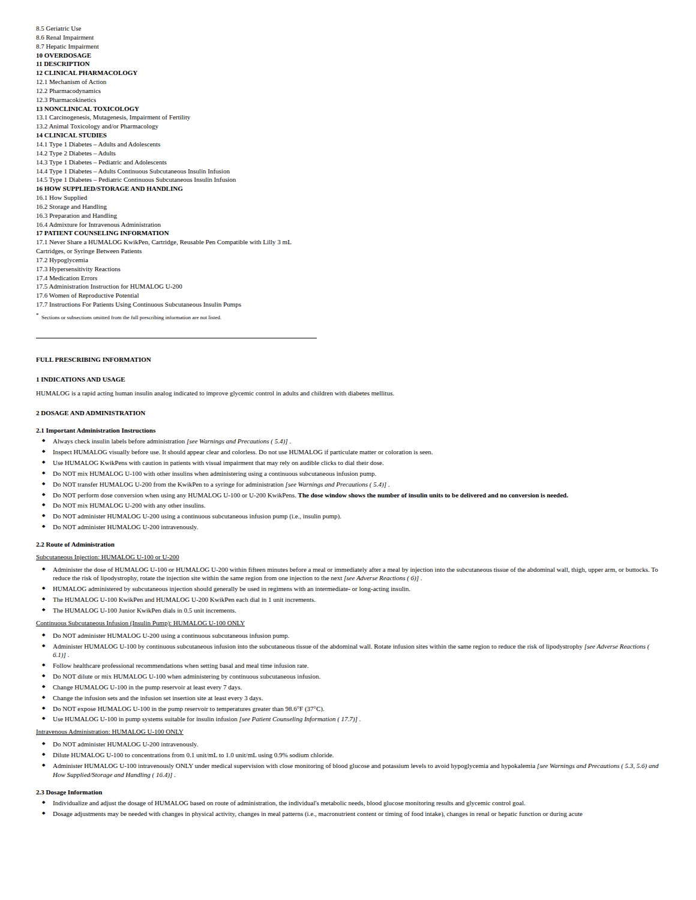8.5 Geriatric Use
8.6 Renal Impairment
8.7 Hepatic Impairment
10 OVERDOSAGE
11 DESCRIPTION
12 CLINICAL PHARMACOLOGY
12.1 Mechanism of Action
12.2 Pharmacodynamics
12.3 Pharmacokinetics
13 NONCLINICAL TOXICOLOGY
13.1 Carcinogenesis, Mutagenesis, Impairment of Fertility
13.2 Animal Toxicology and/or Pharmacology
14 CLINICAL STUDIES
14.1 Type 1 Diabetes – Adults and Adolescents
14.2 Type 2 Diabetes – Adults
14.3 Type 1 Diabetes – Pediatric and Adolescents
14.4 Type 1 Diabetes – Adults Continuous Subcutaneous Insulin Infusion
14.5 Type 1 Diabetes – Pediatric Continuous Subcutaneous Insulin Infusion
16 HOW SUPPLIED/STORAGE AND HANDLING
16.1 How Supplied
16.2 Storage and Handling
16.3 Preparation and Handling
16.4 Admixture for Intravenous Administration
17 PATIENT COUNSELING INFORMATION
17.1 Never Share a HUMALOG KwikPen, Cartridge, Reusable Pen Compatible with Lilly 3 mL
Cartridges, or Syringe Between Patients
17.2 Hypoglycemia
17.3 Hypersensitivity Reactions
17.4 Medication Errors
17.5 Administration Instruction for HUMALOG U-200
17.6 Women of Reproductive Potential
17.7 Instructions For Patients Using Continuous Subcutaneous Insulin Pumps
* Sections or subsections omitted from the full prescribing information are not listed.
FULL PRESCRIBING INFORMATION
1 INDICATIONS AND USAGE
HUMALOG is a rapid acting human insulin analog indicated to improve glycemic control in adults and children with diabetes mellitus.
2 DOSAGE AND ADMINISTRATION
2.1 Important Administration Instructions
Always check insulin labels before administration [see Warnings and Precautions ( 5.4)] .
Inspect HUMALOG visually before use. It should appear clear and colorless. Do not use HUMALOG if particulate matter or coloration is seen.
Use HUMALOG KwikPens with caution in patients with visual impairment that may rely on audible clicks to dial their dose.
Do NOT mix HUMALOG U-100 with other insulins when administering using a continuous subcutaneous infusion pump.
Do NOT transfer HUMALOG U-200 from the KwikPen to a syringe for administration [see Warnings and Precautions ( 5.4)] .
Do NOT perform dose conversion when using any HUMALOG U-100 or U-200 KwikPens. The dose window shows the number of insulin units to be delivered and no conversion is needed.
Do NOT mix HUMALOG U-200 with any other insulins.
Do NOT administer HUMALOG U-200 using a continuous subcutaneous infusion pump (i.e., insulin pump).
Do NOT administer HUMALOG U-200 intravenously.
2.2 Route of Administration
Subcutaneous Injection: HUMALOG U-100 or U-200
Administer the dose of HUMALOG U-100 or HUMALOG U-200 within fifteen minutes before a meal or immediately after a meal by injection into the subcutaneous tissue of the abdominal wall, thigh, upper arm, or buttocks. To reduce the risk of lipodystrophy, rotate the injection site within the same region from one injection to the next [see Adverse Reactions ( 6)] .
HUMALOG administered by subcutaneous injection should generally be used in regimens with an intermediate- or long-acting insulin.
The HUMALOG U-100 KwikPen and HUMALOG U-200 KwikPen each dial in 1 unit increments.
The HUMALOG U-100 Junior KwikPen dials in 0.5 unit increments.
Continuous Subcutaneous Infusion (Insulin Pump): HUMALOG U-100 ONLY
Do NOT administer HUMALOG U-200 using a continuous subcutaneous infusion pump.
Administer HUMALOG U-100 by continuous subcutaneous infusion into the subcutaneous tissue of the abdominal wall. Rotate infusion sites within the same region to reduce the risk of lipodystrophy [see Adverse Reactions ( 6.1)] .
Follow healthcare professional recommendations when setting basal and meal time infusion rate.
Do NOT dilute or mix HUMALOG U-100 when administering by continuous subcutaneous infusion.
Change HUMALOG U-100 in the pump reservoir at least every 7 days.
Change the infusion sets and the infusion set insertion site at least every 3 days.
Do NOT expose HUMALOG U-100 in the pump reservoir to temperatures greater than 98.6°F (37°C).
Use HUMALOG U-100 in pump systems suitable for insulin infusion [see Patient Counseling Information ( 17.7)] .
Intravenous Administration: HUMALOG U-100 ONLY
Do NOT administer HUMALOG U-200 intravenously.
Dilute HUMALOG U-100 to concentrations from 0.1 unit/mL to 1.0 unit/mL using 0.9% sodium chloride.
Administer HUMALOG U-100 intravenously ONLY under medical supervision with close monitoring of blood glucose and potassium levels to avoid hypoglycemia and hypokalemia [see Warnings and Precautions ( 5.3, 5.6) and How Supplied/Storage and Handling ( 16.4)] .
2.3 Dosage Information
Individualize and adjust the dosage of HUMALOG based on route of administration, the individual's metabolic needs, blood glucose monitoring results and glycemic control goal.
Dosage adjustments may be needed with changes in physical activity, changes in meal patterns (i.e., macronutrient content or timing of food intake), changes in renal or hepatic function or during acute